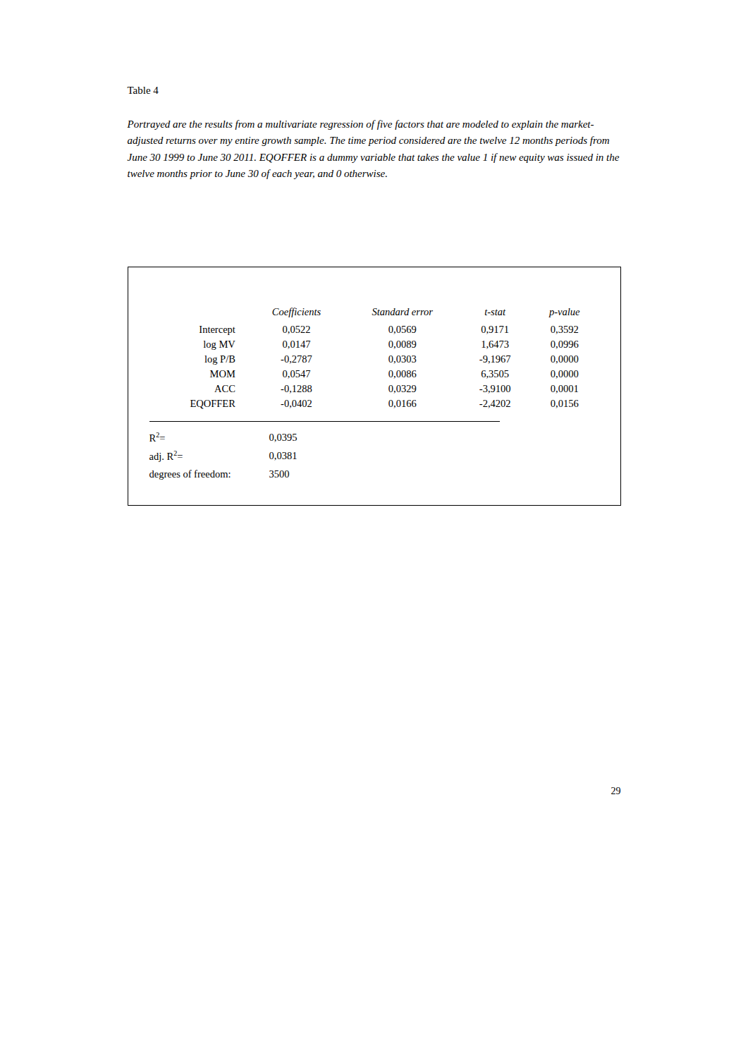Table 4
Portrayed are the results from a multivariate regression of five factors that are modeled to explain the market-adjusted returns over my entire growth sample. The time period considered are the twelve 12 months periods from June 30 1999 to June 30 2011. EQOFFER is a dummy variable that takes the value 1 if new equity was issued in the twelve months prior to June 30 of each year, and 0 otherwise.
| | Coefficients | Standard error | t-stat | p-value |
| --- | --- | --- | --- | --- |
| Intercept | 0,0522 | 0,0569 | 0,9171 | 0,3592 |
| log MV | 0,0147 | 0,0089 | 1,6473 | 0,0996 |
| log P/B | -0,2787 | 0,0303 | -9,1967 | 0,0000 |
| MOM | 0,0547 | 0,0086 | 6,3505 | 0,0000 |
| ACC | -0,1288 | 0,0329 | -3,9100 | 0,0001 |
| EQOFFER | -0,0402 | 0,0166 | -2,4202 | 0,0156 |
R2=
0,0395
adj. R2=
0,0381
degrees of freedom:
3500
29